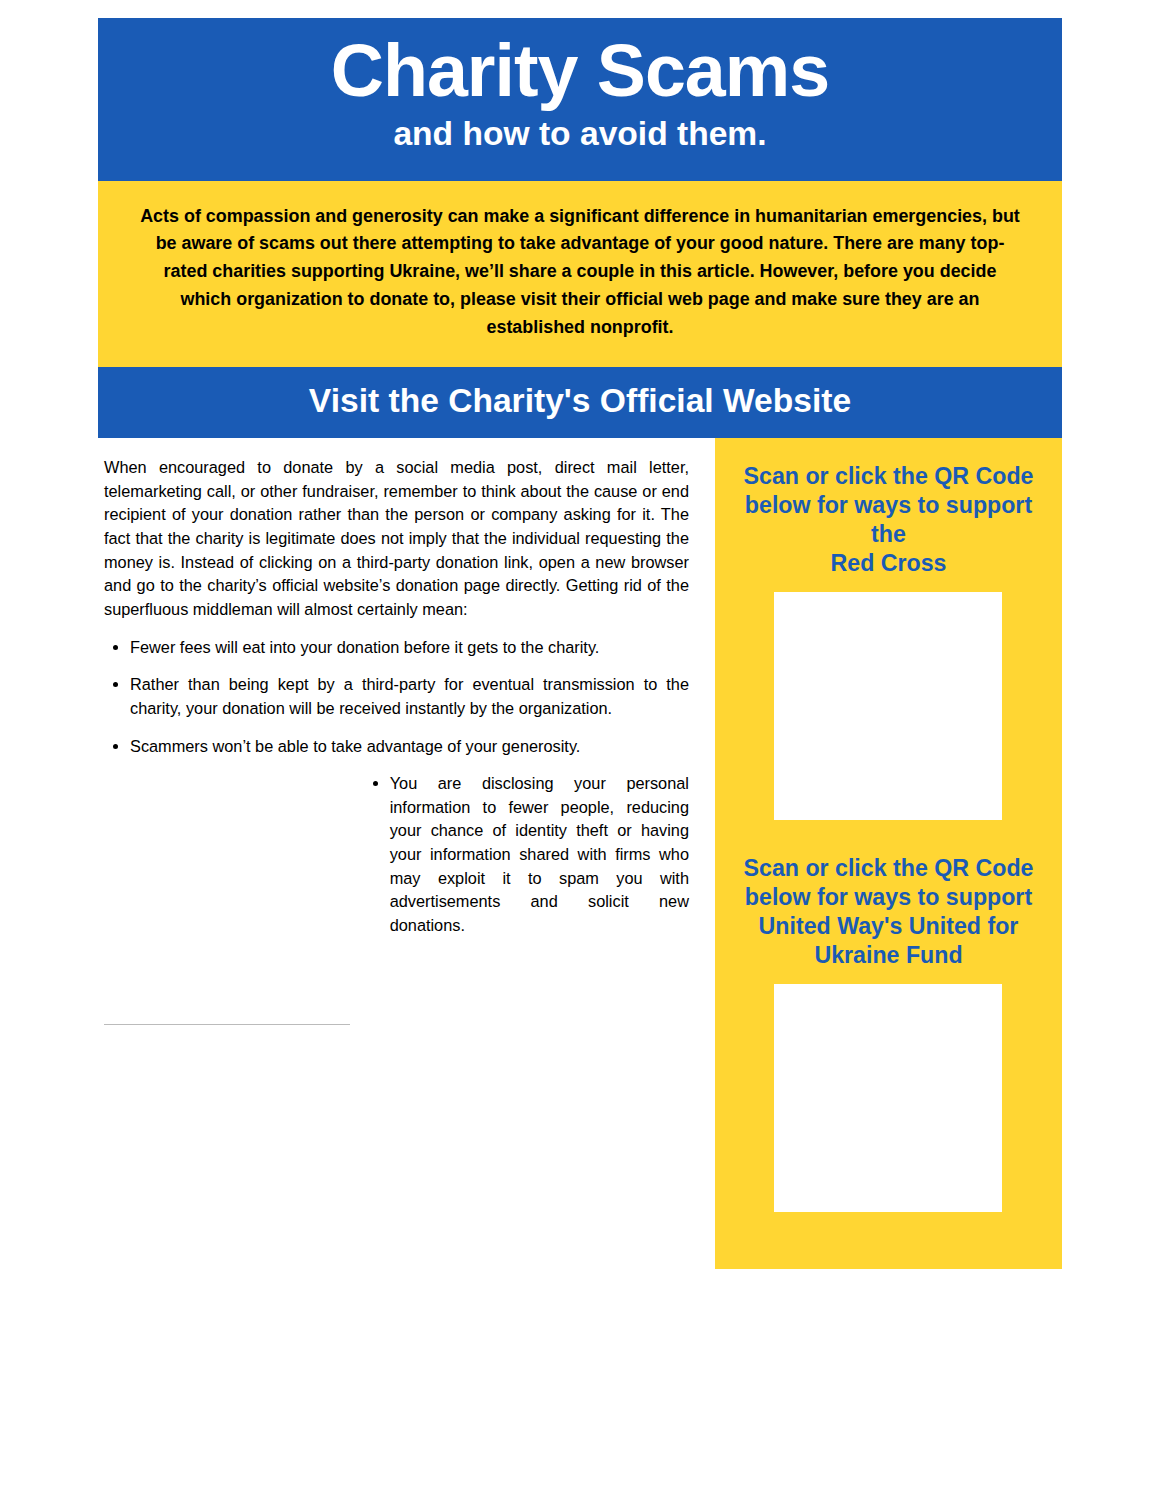Charity Scams
and how to avoid them.
Acts of compassion and generosity can make a significant difference in humanitarian emergencies, but be aware of scams out there attempting to take advantage of your good nature. There are many top-rated charities supporting Ukraine, we’ll share a couple in this article. However, before you decide which organization to donate to, please visit their official web page and make sure they are an established nonprofit.
Visit the Charity's Official Website
When encouraged to donate by a social media post, direct mail letter, telemarketing call, or other fundraiser, remember to think about the cause or end recipient of your donation rather than the person or company asking for it. The fact that the charity is legitimate does not imply that the individual requesting the money is. Instead of clicking on a third-party donation link, open a new browser and go to the charity’s official website’s donation page directly. Getting rid of the superfluous middleman will almost certainly mean:
Fewer fees will eat into your donation before it gets to the charity.
Rather than being kept by a third-party for eventual transmission to the charity, your donation will be received instantly by the organization.
Scammers won’t be able to take advantage of your generosity.
You are disclosing your personal information to fewer people, reducing your chance of identity theft or having your information shared with firms who may exploit it to spam you with advertisements and solicit new donations.
Scan or click the QR Code below for ways to support the
Red Cross
Scan or click the QR Code below for ways to support
United Way's United for Ukraine Fund